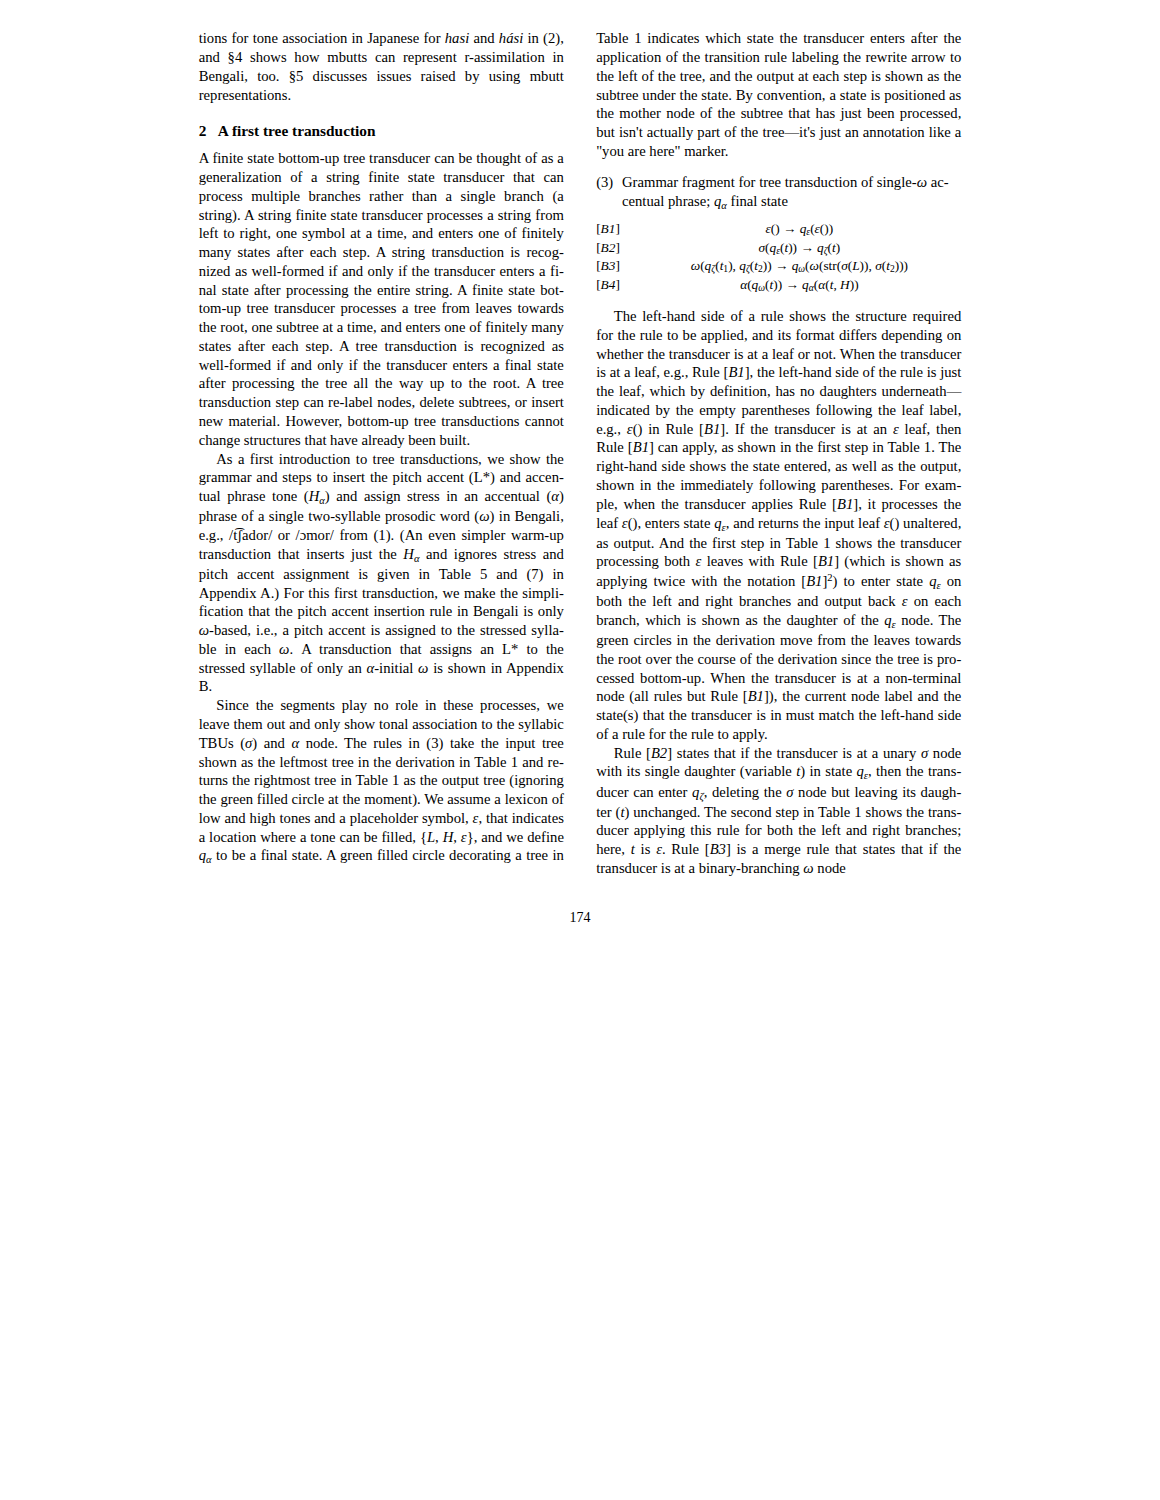tions for tone association in Japanese for hasi and hási in (2), and §4 shows how mbutts can represent r-assimilation in Bengali, too. §5 discusses issues raised by using mbutt representations.
2 A first tree transduction
A finite state bottom-up tree transducer can be thought of as a generalization of a string finite state transducer that can process multiple branches rather than a single branch (a string). A string finite state transducer processes a string from left to right, one symbol at a time, and enters one of finitely many states after each step. A string transduction is recognized as well-formed if and only if the transducer enters a final state after processing the entire string. A finite state bottom-up tree transducer processes a tree from leaves towards the root, one subtree at a time, and enters one of finitely many states after each step. A tree transduction is recognized as well-formed if and only if the transducer enters a final state after processing the tree all the way up to the root. A tree transduction step can re-label nodes, delete subtrees, or insert new material. However, bottom-up tree transductions cannot change structures that have already been built.
As a first introduction to tree transductions, we show the grammar and steps to insert the pitch accent (L*) and accentual phrase tone (Hα) and assign stress in an accentual (α) phrase of a single two-syllable prosodic word (ω) in Bengali, e.g., /t͡ʃador/ or /ɔmor/ from (1). (An even simpler warm-up transduction that inserts just the Hα and ignores stress and pitch accent assignment is given in Table 5 and (7) in Appendix A.) For this first transduction, we make the simplification that the pitch accent insertion rule in Bengali is only ω-based, i.e., a pitch accent is assigned to the stressed syllable in each ω. A transduction that assigns an L* to the stressed syllable of only an α-initial ω is shown in Appendix B.
Since the segments play no role in these processes, we leave them out and only show tonal association to the syllabic TBUs (σ) and α node. The rules in (3) take the input tree shown as the leftmost tree in the derivation in Table 1 and returns the rightmost tree in Table 1 as the output tree (ignoring the green filled circle at the moment). We assume a lexicon of low and high tones and a placeholder symbol, ε, that indicates a location where a tone can be filled, {L, H, ε}, and we define qα to be a final state. A green filled circle decorating a tree in Table 1 indicates which state the transducer enters after the application of the transition rule labeling the rewrite arrow to the left of the tree, and the output at each step is shown as the subtree under the state. By convention, a state is positioned as the mother node of the subtree that has just been processed, but isn't actually part of the tree—it's just an annotation like a "you are here" marker.
(3)
Grammar fragment for tree transduction of single-ω accentual phrase; qα final state
[B1]
ε() → qε(ε())
[B2]
σ(qε(t)) → qζ(t)
[B3]
ω(qζ(t1), qζ(t2)) → qω(ω(str(σ(L)), σ(t2)))
[B4]
α(qω(t)) → qα(α(t, H))
The left-hand side of a rule shows the structure required for the rule to be applied, and its format differs depending on whether the transducer is at a leaf or not. When the transducer is at a leaf, e.g., Rule [B1], the left-hand side of the rule is just the leaf, which by definition, has no daughters underneath—indicated by the empty parentheses following the leaf label, e.g., ε() in Rule [B1]. If the transducer is at an ε leaf, then Rule [B1] can apply, as shown in the first step in Table 1. The right-hand side shows the state entered, as well as the output, shown in the immediately following parentheses. For example, when the transducer applies Rule [B1], it processes the leaf ε(), enters state qε, and returns the input leaf ε() unaltered, as output. And the first step in Table 1 shows the transducer processing both ε leaves with Rule [B1] (which is shown as applying twice with the notation [B1]2) to enter state qε on both the left and right branches and output back ε on each branch, which is shown as the daughter of the qε node. The green circles in the derivation move from the leaves towards the root over the course of the derivation since the tree is processed bottom-up. When the transducer is at a non-terminal node (all rules but Rule [B1]), the current node label and the state(s) that the transducer is in must match the left-hand side of a rule for the rule to apply.
Rule [B2] states that if the transducer is at a unary σ node with its single daughter (variable t) in state qε, then the transducer can enter qζ, deleting the σ node but leaving its daughter (t) unchanged. The second step in Table 1 shows the transducer applying this rule for both the left and right branches; here, t is ε. Rule [B3] is a merge rule that states that if the transducer is at a binary-branching ω node
174